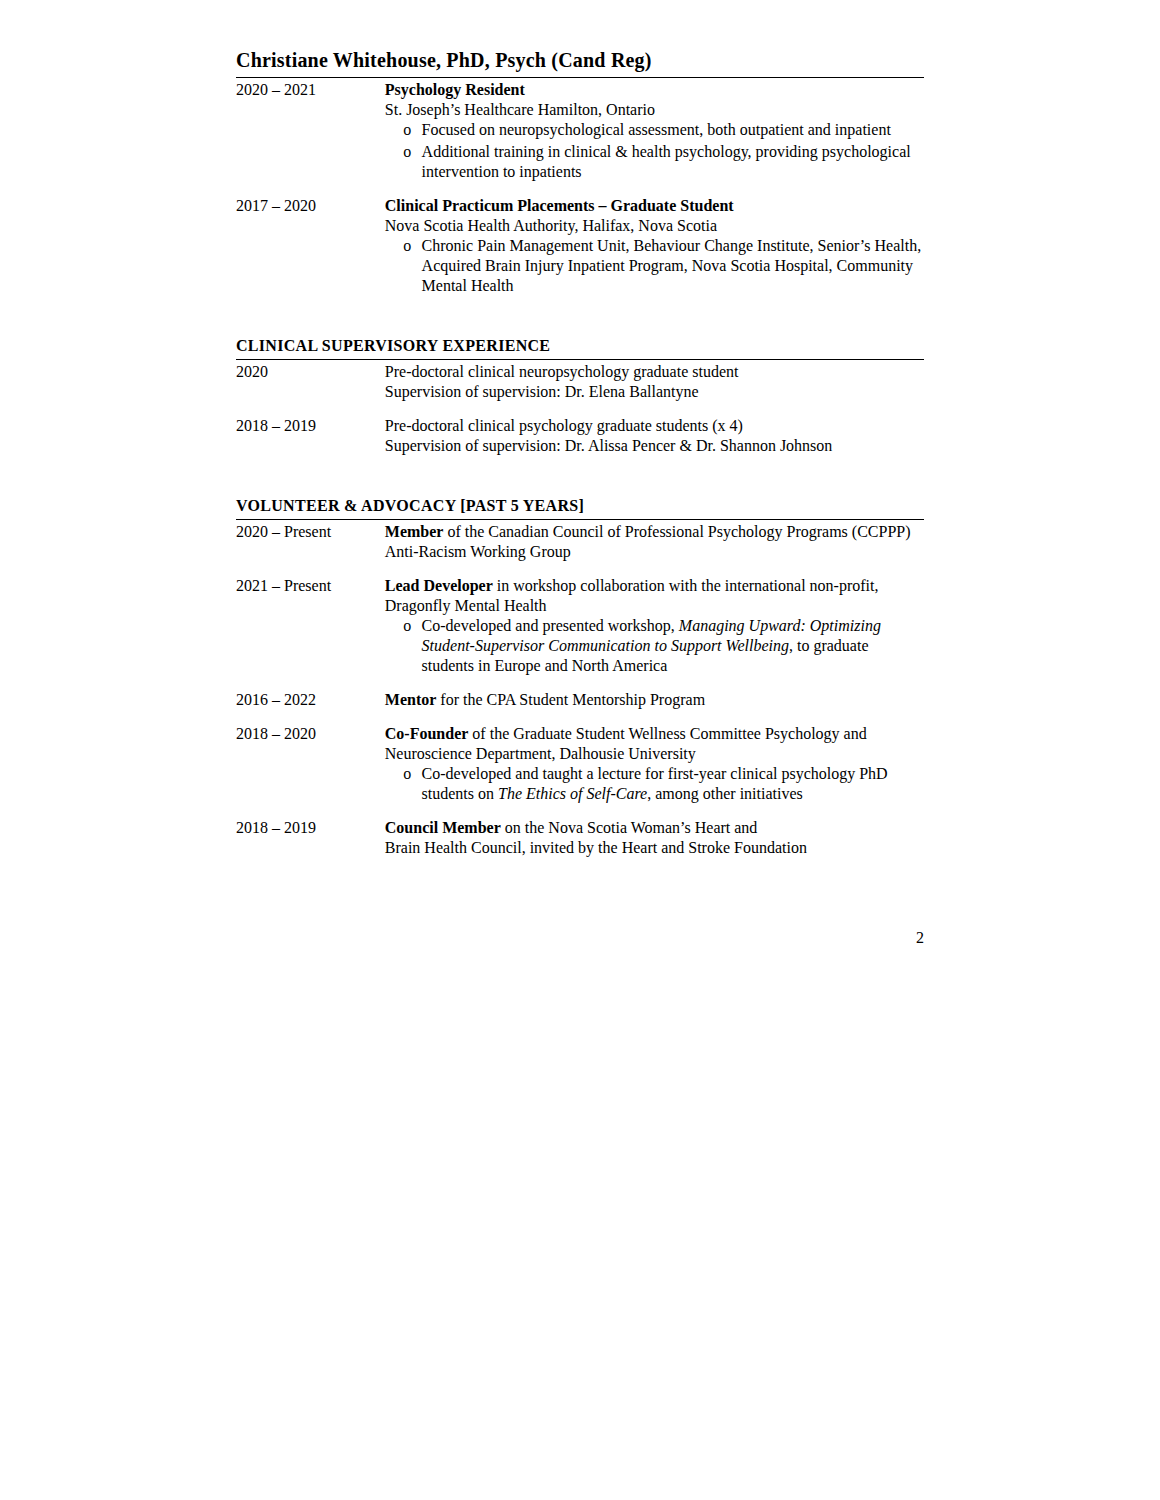Christiane Whitehouse, PhD, Psych (Cand Reg)
| 2020 – 2021 | Psychology Resident St. Joseph’s Healthcare Hamilton, Ontario Focused on neuropsychological assessment, both outpatient and inpatient Additional training in clinical & health psychology, providing psychological intervention to inpatients |
| 2017 – 2020 | Clinical Practicum Placements – Graduate Student Nova Scotia Health Authority, Halifax, Nova Scotia Chronic Pain Management Unit, Behaviour Change Institute, Senior’s Health, Acquired Brain Injury Inpatient Program, Nova Scotia Hospital, Community Mental Health |
Clinical Supervisory Experience
| 2020 | Pre-doctoral clinical neuropsychology graduate student Supervision of supervision: Dr. Elena Ballantyne |
| 2018 – 2019 | Pre-doctoral clinical psychology graduate students (x 4) Supervision of supervision: Dr. Alissa Pencer & Dr. Shannon Johnson |
Volunteer & Advocacy [Past 5 years]
| 2020 – Present | Member of the Canadian Council of Professional Psychology Programs (CCPPP) Anti-Racism Working Group |
| 2021 – Present | Lead Developer in workshop collaboration with the international non-profit, Dragonfly Mental Health Co-developed and presented workshop, Managing Upward: Optimizing Student-Supervisor Communication to Support Wellbeing , to graduate students in Europe and North America |
| 2016 – 2022 | Mentor for the CPA Student Mentorship Program |
| 2018 – 2020 | Co-Founder of the Graduate Student Wellness Committee Psychology and Neuroscience Department, Dalhousie University Co-developed and taught a lecture for first-year clinical psychology PhD students on The Ethics of Self-Care , among other initiatives |
| 2018 – 2019 | Council Member on the Nova Scotia Woman’s Heart and Brain Health Council, invited by the Heart and Stroke Foundation |
2